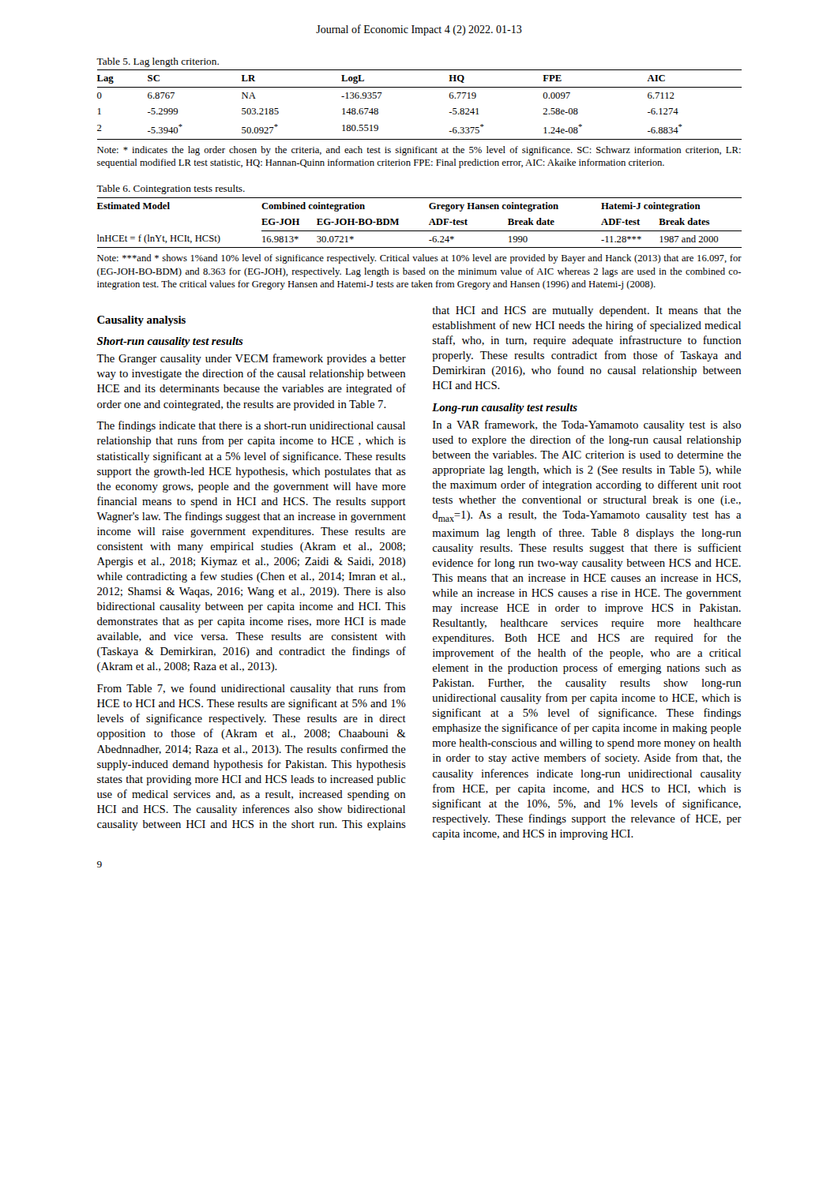Journal of Economic Impact 4 (2) 2022. 01-13
Table 5. Lag length criterion.
| Lag | SC | LR | LogL | HQ | FPE | AIC |
| --- | --- | --- | --- | --- | --- | --- |
| 0 | 6.8767 | NA | -136.9357 | 6.7719 | 0.0097 | 6.7112 |
| 1 | -5.2999 | 503.2185 | 148.6748 | -5.8241 | 2.58e-08 | -6.1274 |
| 2 | -5.3940 * | 50.0927 * | 180.5519 | -6.3375 * | 1.24e-08 * | -6.8834 * |
Note: * indicates the lag order chosen by the criteria, and each test is significant at the 5% level of significance. SC: Schwarz information criterion, LR: sequential modified LR test statistic, HQ: Hannan-Quinn information criterion FPE: Final prediction error, AIC: Akaike information criterion.
Table 6. Cointegration tests results.
| Estimated Model | Combined cointegration | Gregory Hansen cointegration | Hatemi-J cointegration |
| --- | --- | --- | --- |
| EG-JOH | EG-JOH-BO-BDM | ADF-test | Break date | ADF-test | Break dates |
| lnHCEt = f (lnYt, HCIt, HCSt) | 16.9813* | 30.0721* | -6.24* | 1990 | -11.28*** | 1987 and 2000 |
Note: ***and * shows 1%and 10% level of significance respectively. Critical values at 10% level are provided by Bayer and Hanck (2013) that are 16.097, for (EG-JOH-BO-BDM) and 8.363 for (EG-JOH), respectively. Lag length is based on the minimum value of AIC whereas 2 lags are used in the combined co-integration test. The critical values for Gregory Hansen and Hatemi-J tests are taken from Gregory and Hansen (1996) and Hatemi-j (2008).
Causality analysis
Short-run causality test results
The Granger causality under VECM framework provides a better way to investigate the direction of the causal relationship between HCE and its determinants because the variables are integrated of order one and cointegrated, the results are provided in Table 7.
The findings indicate that there is a short-run unidirectional causal relationship that runs from per capita income to HCE , which is statistically significant at a 5% level of significance. These results support the growth-led HCE hypothesis, which postulates that as the economy grows, people and the government will have more financial means to spend in HCI and HCS. The results support Wagner's law. The findings suggest that an increase in government income will raise government expenditures. These results are consistent with many empirical studies (Akram et al., 2008; Apergis et al., 2018; Kiymaz et al., 2006; Zaidi & Saidi, 2018) while contradicting a few studies (Chen et al., 2014; Imran et al., 2012; Shamsi & Waqas, 2016; Wang et al., 2019). There is also bidirectional causality between per capita income and HCI. This demonstrates that as per capita income rises, more HCI is made available, and vice versa. These results are consistent with (Taskaya & Demirkiran, 2016) and contradict the findings of (Akram et al., 2008; Raza et al., 2013).
From Table 7, we found unidirectional causality that runs from HCE to HCI and HCS. These results are significant at 5% and 1% levels of significance respectively. These results are in direct opposition to those of (Akram et al., 2008; Chaabouni & Abednnadher, 2014; Raza et al., 2013). The results confirmed the supply-induced demand hypothesis for Pakistan. This hypothesis states that providing more HCI and HCS leads to increased public use of medical services and, as a result, increased spending on HCI and HCS. The causality inferences also show bidirectional causality between HCI and HCS in the short run. This explains that HCI and HCS are mutually dependent. It means that the establishment of new HCI needs the hiring of specialized medical staff, who, in turn, require adequate infrastructure to function properly. These results contradict from those of Taskaya and Demirkiran (2016), who found no causal relationship between HCI and HCS.
Long-run causality test results
In a VAR framework, the Toda-Yamamoto causality test is also used to explore the direction of the long-run causal relationship between the variables. The AIC criterion is used to determine the appropriate lag length, which is 2 (See results in Table 5), while the maximum order of integration according to different unit root tests whether the conventional or structural break is one (i.e., dmax=1). As a result, the Toda-Yamamoto causality test has a maximum lag length of three. Table 8 displays the long-run causality results. These results suggest that there is sufficient evidence for long run two-way causality between HCS and HCE. This means that an increase in HCE causes an increase in HCS, while an increase in HCS causes a rise in HCE. The government may increase HCE in order to improve HCS in Pakistan. Resultantly, healthcare services require more healthcare expenditures. Both HCE and HCS are required for the improvement of the health of the people, who are a critical element in the production process of emerging nations such as Pakistan. Further, the causality results show long-run unidirectional causality from per capita income to HCE, which is significant at a 5% level of significance. These findings emphasize the significance of per capita income in making people more health-conscious and willing to spend more money on health in order to stay active members of society. Aside from that, the causality inferences indicate long-run unidirectional causality from HCE, per capita income, and HCS to HCI, which is significant at the 10%, 5%, and 1% levels of significance, respectively. These findings support the relevance of HCE, per capita income, and HCS in improving HCI.
9